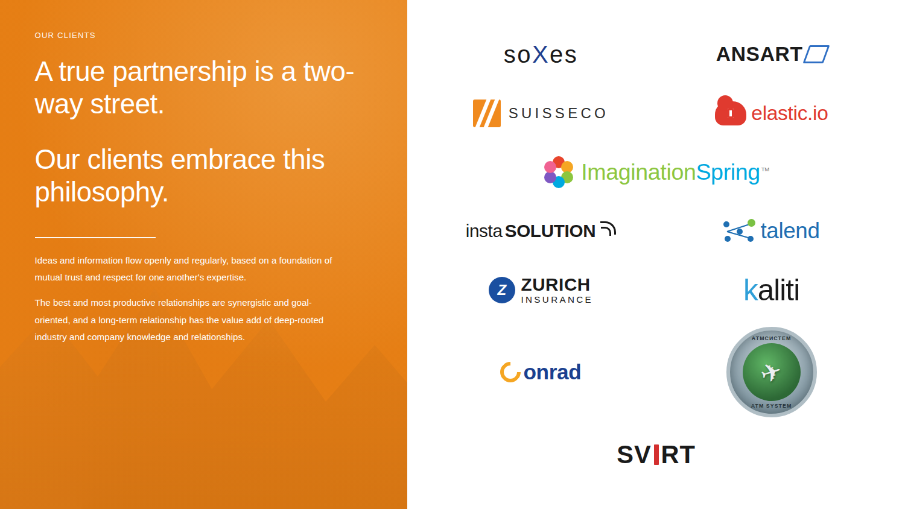Our Clients
A true partnership is a two-way street. Our clients embrace this philosophy.
Ideas and information flow openly and regularly, based on a foundation of mutual trust and respect for one another's expertise.
The best and most productive relationships are synergistic and goal-oriented, and a long-term relationship has the value add of deep-rooted industry and company knowledge and relationships.
soXes
ANSART
SUISSECO
elastic.io
Imagination Spring TM
insta SOLUTION
talend
Z ZURICH INSURANCE
kaliti
onrad
✈ АТМСИСТЕМ ATM SYSTEM
SV RT